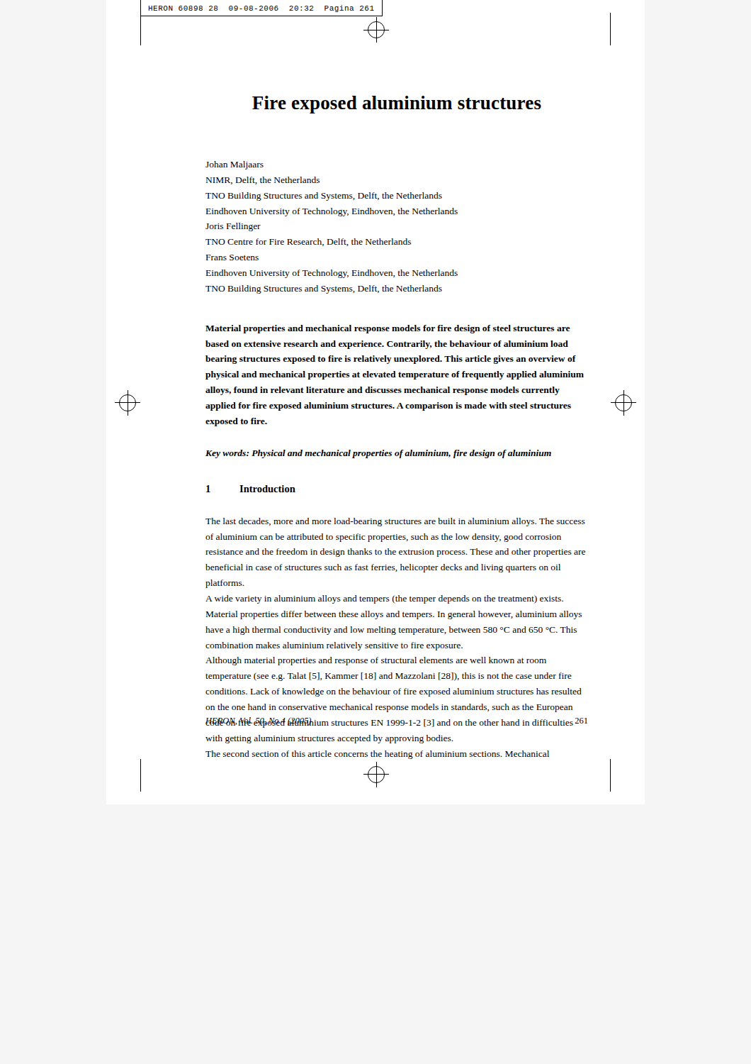HERON 60898 28 09-08-2006 20:32 Pagina 261
Fire exposed aluminium structures
Johan Maljaars
NIMR, Delft, the Netherlands
TNO Building Structures and Systems, Delft, the Netherlands
Eindhoven University of Technology, Eindhoven, the Netherlands
Joris Fellinger
TNO Centre for Fire Research, Delft, the Netherlands
Frans Soetens
Eindhoven University of Technology, Eindhoven, the Netherlands
TNO Building Structures and Systems, Delft, the Netherlands
Material properties and mechanical response models for fire design of steel structures are based on extensive research and experience. Contrarily, the behaviour of aluminium load bearing structures exposed to fire is relatively unexplored. This article gives an overview of physical and mechanical properties at elevated temperature of frequently applied aluminium alloys, found in relevant literature and discusses mechanical response models currently applied for fire exposed aluminium structures. A comparison is made with steel structures exposed to fire.
Key words: Physical and mechanical properties of aluminium, fire design of aluminium
1 Introduction
The last decades, more and more load-bearing structures are built in aluminium alloys. The success of aluminium can be attributed to specific properties, such as the low density, good corrosion resistance and the freedom in design thanks to the extrusion process. These and other properties are beneficial in case of structures such as fast ferries, helicopter decks and living quarters on oil platforms.
A wide variety in aluminium alloys and tempers (the temper depends on the treatment) exists. Material properties differ between these alloys and tempers. In general however, aluminium alloys have a high thermal conductivity and low melting temperature, between 580 °C and 650 °C. This combination makes aluminium relatively sensitive to fire exposure.
Although material properties and response of structural elements are well known at room temperature (see e.g. Talat [5], Kammer [18] and Mazzolani [28]), this is not the case under fire conditions. Lack of knowledge on the behaviour of fire exposed aluminium structures has resulted on the one hand in conservative mechanical response models in standards, such as the European code on fire exposed aluminium structures EN 1999-1-2 [3] and on the other hand in difficulties with getting aluminium structures accepted by approving bodies.
The second section of this article concerns the heating of aluminium sections. Mechanical
HERON, Vol. 50, No 4 (2005) 261